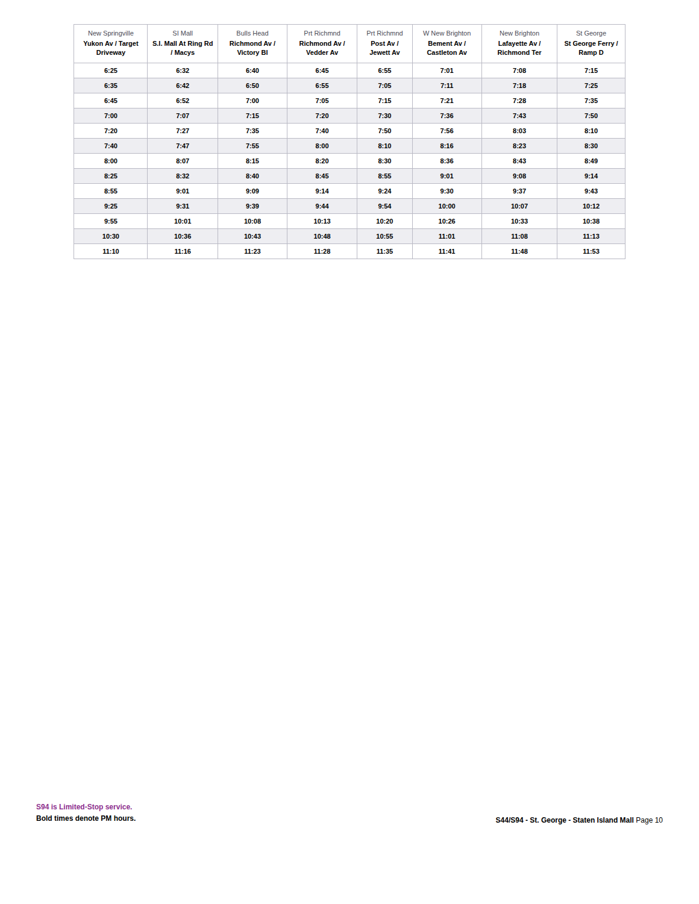| New Springville Yukon Av / Target Driveway | SI Mall S.I. Mall At Ring Rd / Macys | Bulls Head Richmond Av / Victory Bl | Prt Richmnd Richmond Av / Vedder Av | Prt Richmnd Post Av / Jewett Av | W New Brighton Bement Av / Castleton Av | New Brighton Lafayette Av / Richmond Ter | St George St George Ferry / Ramp D |
| --- | --- | --- | --- | --- | --- | --- | --- |
| 6:25 | 6:32 | 6:40 | 6:45 | 6:55 | 7:01 | 7:08 | 7:15 |
| 6:35 | 6:42 | 6:50 | 6:55 | 7:05 | 7:11 | 7:18 | 7:25 |
| 6:45 | 6:52 | 7:00 | 7:05 | 7:15 | 7:21 | 7:28 | 7:35 |
| 7:00 | 7:07 | 7:15 | 7:20 | 7:30 | 7:36 | 7:43 | 7:50 |
| 7:20 | 7:27 | 7:35 | 7:40 | 7:50 | 7:56 | 8:03 | 8:10 |
| 7:40 | 7:47 | 7:55 | 8:00 | 8:10 | 8:16 | 8:23 | 8:30 |
| 8:00 | 8:07 | 8:15 | 8:20 | 8:30 | 8:36 | 8:43 | 8:49 |
| 8:25 | 8:32 | 8:40 | 8:45 | 8:55 | 9:01 | 9:08 | 9:14 |
| 8:55 | 9:01 | 9:09 | 9:14 | 9:24 | 9:30 | 9:37 | 9:43 |
| 9:25 | 9:31 | 9:39 | 9:44 | 9:54 | 10:00 | 10:07 | 10:12 |
| 9:55 | 10:01 | 10:08 | 10:13 | 10:20 | 10:26 | 10:33 | 10:38 |
| 10:30 | 10:36 | 10:43 | 10:48 | 10:55 | 11:01 | 11:08 | 11:13 |
| 11:10 | 11:16 | 11:23 | 11:28 | 11:35 | 11:41 | 11:48 | 11:53 |
S94 is Limited-Stop service.
Bold times denote PM hours.
S44/S94 - St. George - Staten Island Mall Page 10